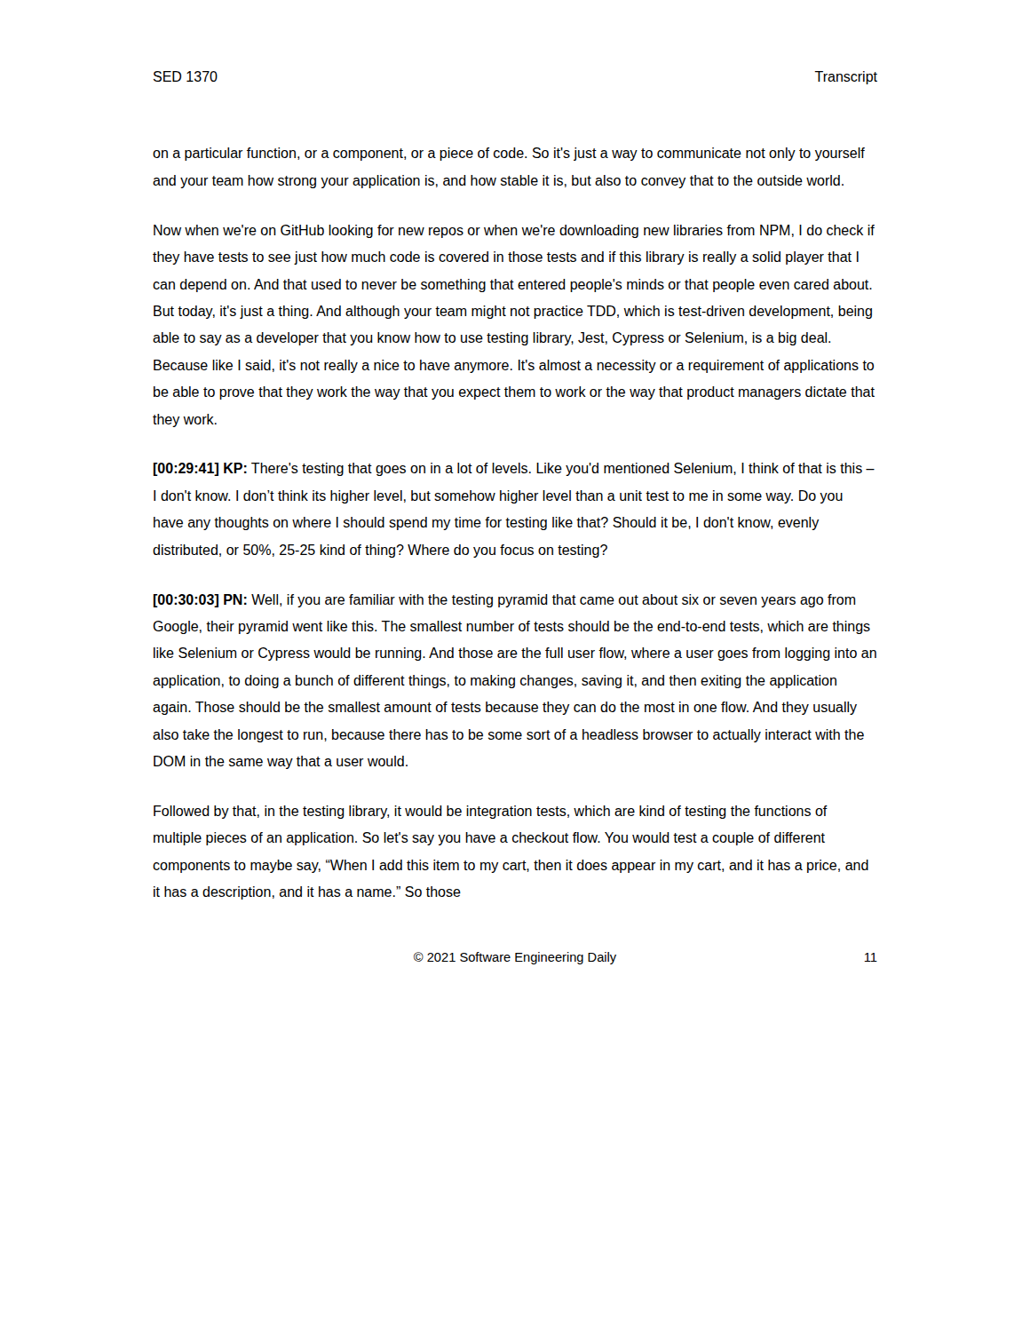SED 1370 Transcript
on a particular function, or a component, or a piece of code. So it's just a way to communicate not only to yourself and your team how strong your application is, and how stable it is, but also to convey that to the outside world.
Now when we're on GitHub looking for new repos or when we're downloading new libraries from NPM, I do check if they have tests to see just how much code is covered in those tests and if this library is really a solid player that I can depend on. And that used to never be something that entered people's minds or that people even cared about. But today, it's just a thing. And although your team might not practice TDD, which is test-driven development, being able to say as a developer that you know how to use testing library, Jest, Cypress or Selenium, is a big deal. Because like I said, it's not really a nice to have anymore. It's almost a necessity or a requirement of applications to be able to prove that they work the way that you expect them to work or the way that product managers dictate that they work.
[00:29:41] KP: There's testing that goes on in a lot of levels. Like you'd mentioned Selenium, I think of that is this – I don't know. I don’t think its higher level, but somehow higher level than a unit test to me in some way. Do you have any thoughts on where I should spend my time for testing like that? Should it be, I don't know, evenly distributed, or 50%, 25-25 kind of thing? Where do you focus on testing?
[00:30:03] PN: Well, if you are familiar with the testing pyramid that came out about six or seven years ago from Google, their pyramid went like this. The smallest number of tests should be the end-to-end tests, which are things like Selenium or Cypress would be running. And those are the full user flow, where a user goes from logging into an application, to doing a bunch of different things, to making changes, saving it, and then exiting the application again. Those should be the smallest amount of tests because they can do the most in one flow. And they usually also take the longest to run, because there has to be some sort of a headless browser to actually interact with the DOM in the same way that a user would.
Followed by that, in the testing library, it would be integration tests, which are kind of testing the functions of multiple pieces of an application. So let's say you have a checkout flow. You would test a couple of different components to maybe say, “When I add this item to my cart, then it does appear in my cart, and it has a price, and it has a description, and it has a name.” So those
© 2021 Software Engineering Daily 11